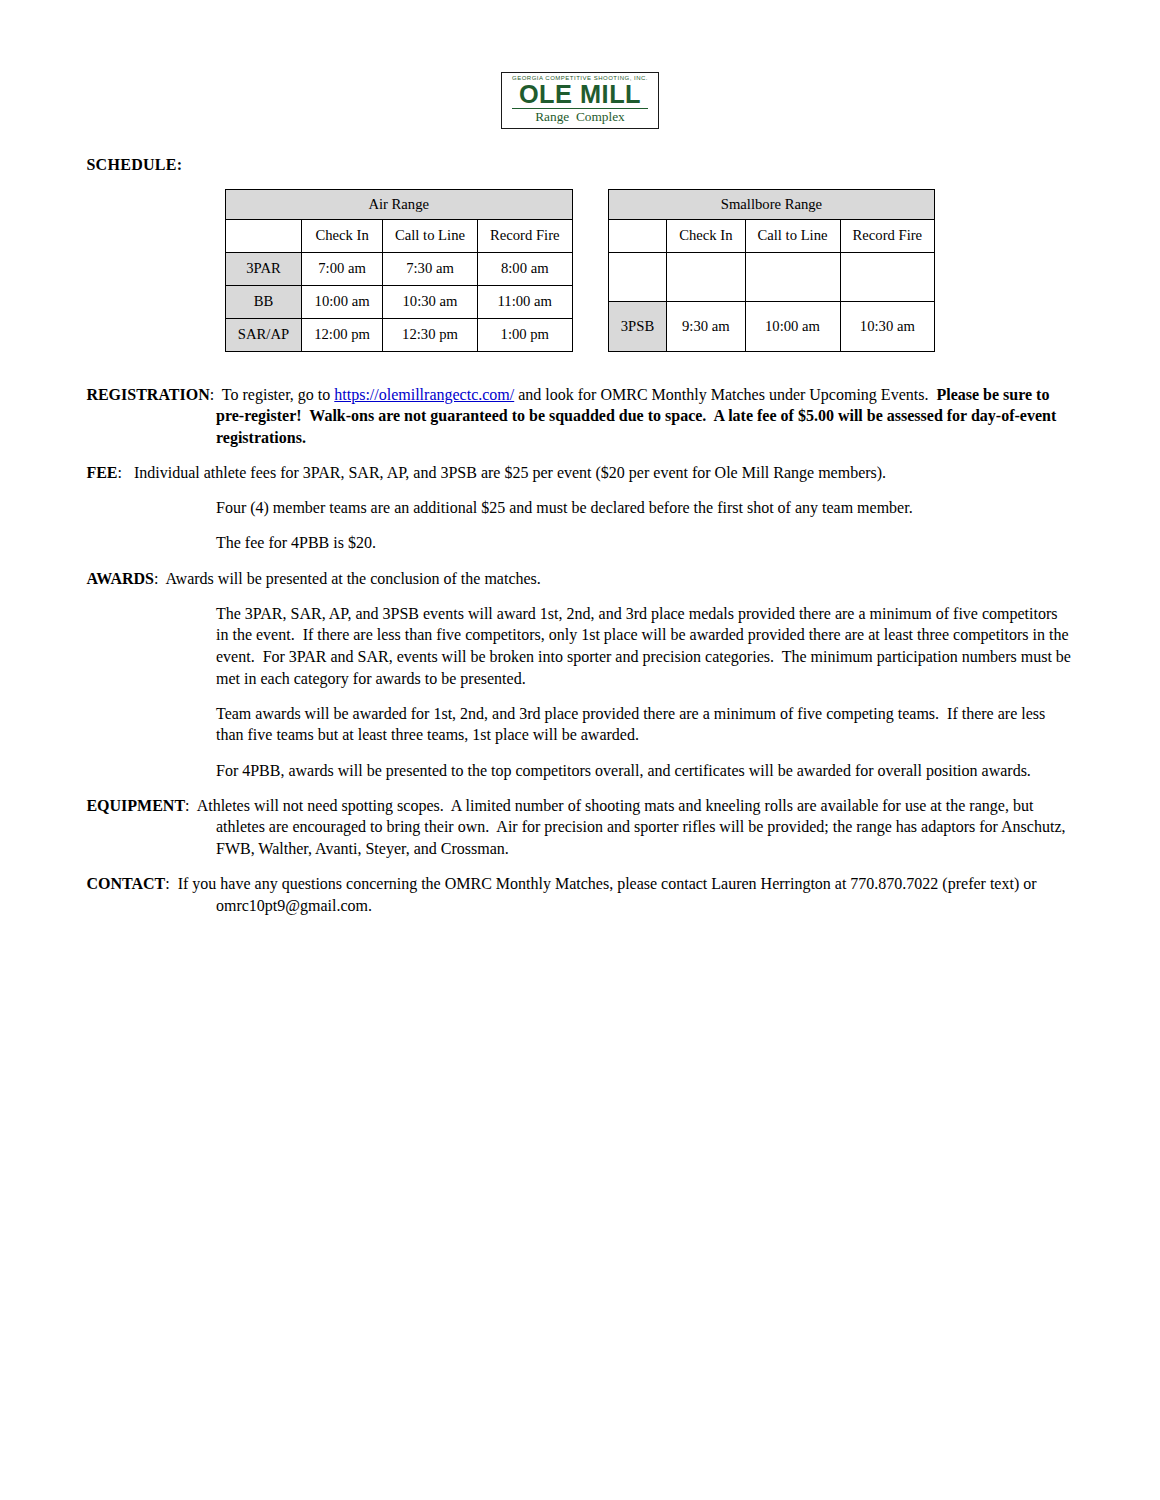GEORGIA COMPETITIVE SHOOTING, INC.
OLE MILL
Range Complex
SCHEDULE:
Air Range
| | Check In | Call to Line | Record Fire |
| --- | --- | --- | --- |
| 3PAR | 7:00 am | 7:30 am | 8:00 am |
| BB | 10:00 am | 10:30 am | 11:00 am |
| SAR/AP | 12:00 pm | 12:30 pm | 1:00 pm |
Smallbore Range
| | Check In | Call to Line | Record Fire |
| --- | --- | --- | --- |
| 3PSB | 9:30 am | 10:00 am | 10:30 am |
REGISTRATION: To register, go to https://olemillrangectc.com/ and look for OMRC Monthly Matches under Upcoming Events. Please be sure to pre-register! Walk-ons are not guaranteed to be squadded due to space. A late fee of $5.00 will be assessed for day-of-event registrations.
FEE: Individual athlete fees for 3PAR, SAR, AP, and 3PSB are $25 per event ($20 per event for Ole Mill Range members).
Four (4) member teams are an additional $25 and must be declared before the first shot of any team member.
The fee for 4PBB is $20.
AWARDS: Awards will be presented at the conclusion of the matches.
The 3PAR, SAR, AP, and 3PSB events will award 1st, 2nd, and 3rd place medals provided there are a minimum of five competitors in the event. If there are less than five competitors, only 1st place will be awarded provided there are at least three competitors in the event. For 3PAR and SAR, events will be broken into sporter and precision categories. The minimum participation numbers must be met in each category for awards to be presented.
Team awards will be awarded for 1st, 2nd, and 3rd place provided there are a minimum of five competing teams. If there are less than five teams but at least three teams, 1st place will be awarded.
For 4PBB, awards will be presented to the top competitors overall, and certificates will be awarded for overall position awards.
EQUIPMENT: Athletes will not need spotting scopes. A limited number of shooting mats and kneeling rolls are available for use at the range, but athletes are encouraged to bring their own. Air for precision and sporter rifles will be provided; the range has adaptors for Anschutz, FWB, Walther, Avanti, Steyer, and Crossman.
CONTACT: If you have any questions concerning the OMRC Monthly Matches, please contact Lauren Herrington at 770.870.7022 (prefer text) or omrc10pt9@gmail.com.